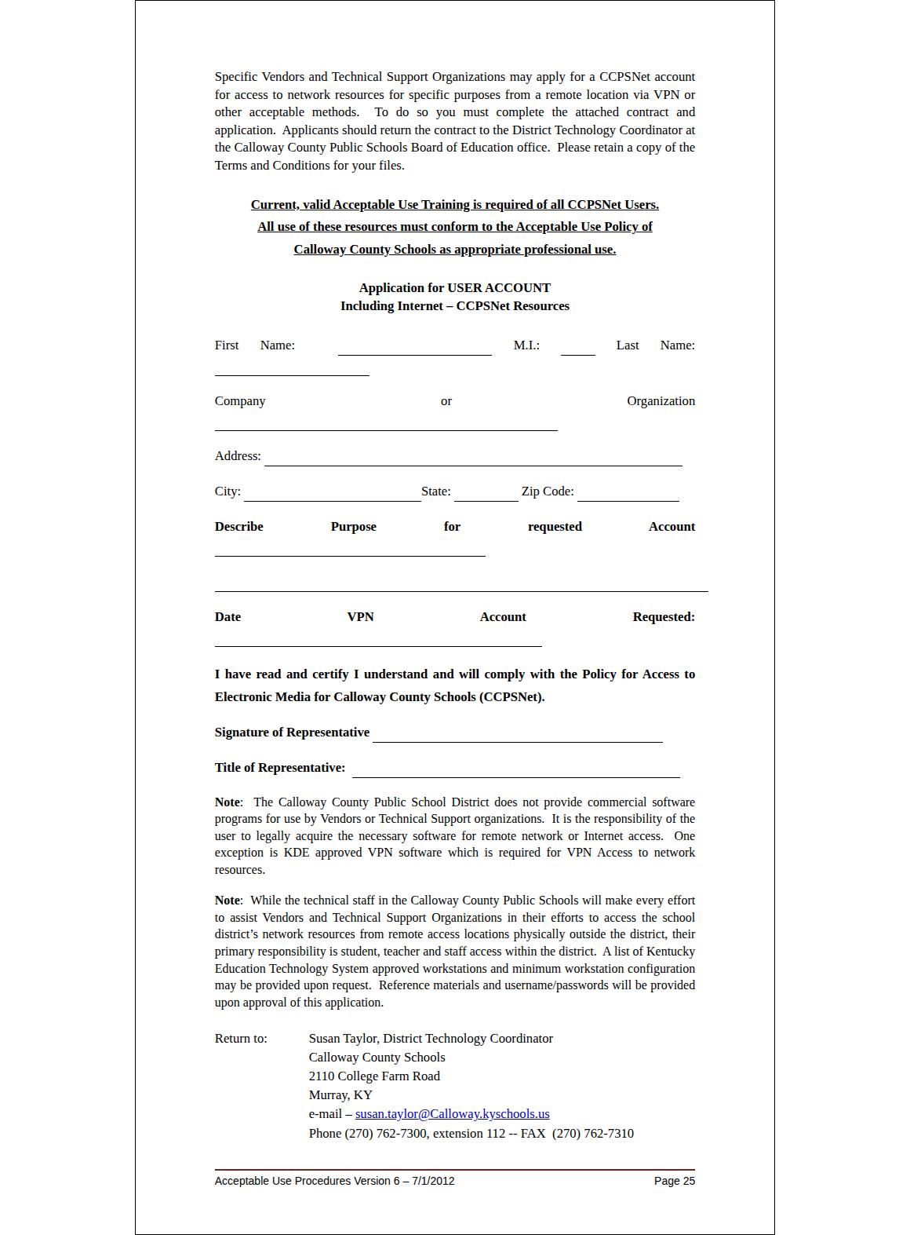Specific Vendors and Technical Support Organizations may apply for a CCPSNet account for access to network resources for specific purposes from a remote location via VPN or other acceptable methods. To do so you must complete the attached contract and application. Applicants should return the contract to the District Technology Coordinator at the Calloway County Public Schools Board of Education office. Please retain a copy of the Terms and Conditions for your files.
Current, valid Acceptable Use Training is required of all CCPSNet Users.
All use of these resources must conform to the Acceptable Use Policy of
Calloway County Schools as appropriate professional use.
Application for USER ACCOUNT
Including Internet – CCPSNet Resources
First Name: M.I.: Last Name:
Company or Organization
Address:
City: State: Zip Code:
Describe Purpose for requested Account
Date VPN Account Requested:
I have read and certify I understand and will comply with the Policy for Access to Electronic Media for Calloway County Schools (CCPSNet).
Signature of Representative
Title of Representative:
Note: The Calloway County Public School District does not provide commercial software programs for use by Vendors or Technical Support organizations. It is the responsibility of the user to legally acquire the necessary software for remote network or Internet access. One exception is KDE approved VPN software which is required for VPN Access to network resources.
Note: While the technical staff in the Calloway County Public Schools will make every effort to assist Vendors and Technical Support Organizations in their efforts to access the school district’s network resources from remote access locations physically outside the district, their primary responsibility is student, teacher and staff access within the district. A list of Kentucky Education Technology System approved workstations and minimum workstation configuration may be provided upon request. Reference materials and username/passwords will be provided upon approval of this application.
| Return to: | Susan Taylor, District Technology Coordinator Calloway County Schools 2110 College Farm Road Murray, KY e-mail – susan.taylor@Calloway.kyschools.us Phone (270) 762-7300, extension 112 -- FAX (270) 762-7310 |
Acceptable Use Procedures Version 6 – 7/1/2012
Page 25